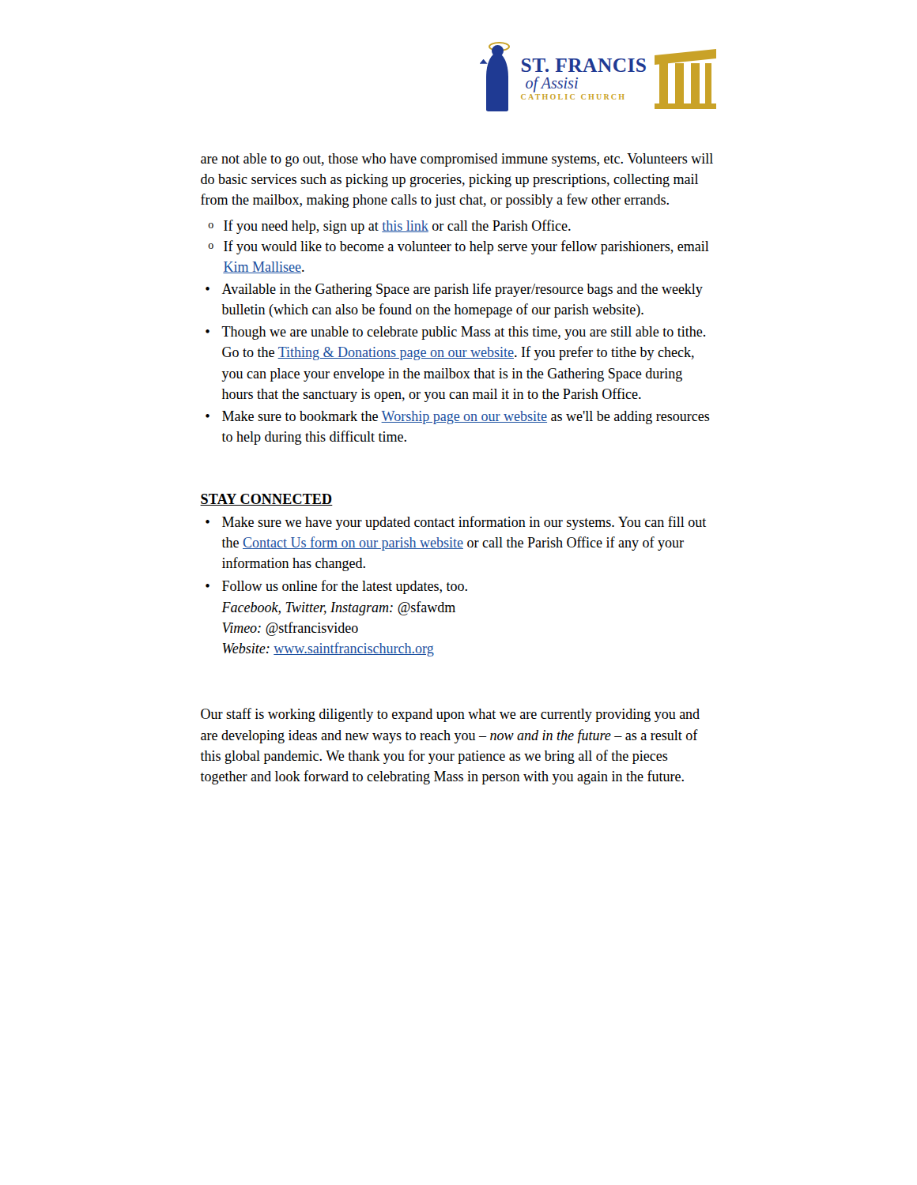ST. FRANCIS
of Assisi
CATHOLIC CHURCH
are not able to go out, those who have compromised immune systems, etc. Volunteers will do basic services such as picking up groceries, picking up prescriptions, collecting mail from the mailbox, making phone calls to just chat, or possibly a few other errands.
If you need help, sign up at this link or call the Parish Office.
If you would like to become a volunteer to help serve your fellow parishioners, email Kim Mallisee.
Available in the Gathering Space are parish life prayer/resource bags and the weekly bulletin (which can also be found on the homepage of our parish website).
Though we are unable to celebrate public Mass at this time, you are still able to tithe. Go to the Tithing & Donations page on our website. If you prefer to tithe by check, you can place your envelope in the mailbox that is in the Gathering Space during hours that the sanctuary is open, or you can mail it in to the Parish Office.
Make sure to bookmark the Worship page on our website as we'll be adding resources to help during this difficult time.
STAY CONNECTED
Make sure we have your updated contact information in our systems. You can fill out the Contact Us form on our parish website or call the Parish Office if any of your information has changed.
Follow us online for the latest updates, too.
Facebook, Twitter, Instagram: @sfawdm
Vimeo: @stfrancisvideo
Website: www.saintfrancischurch.org
Our staff is working diligently to expand upon what we are currently providing you and are developing ideas and new ways to reach you – now and in the future – as a result of this global pandemic. We thank you for your patience as we bring all of the pieces together and look forward to celebrating Mass in person with you again in the future.